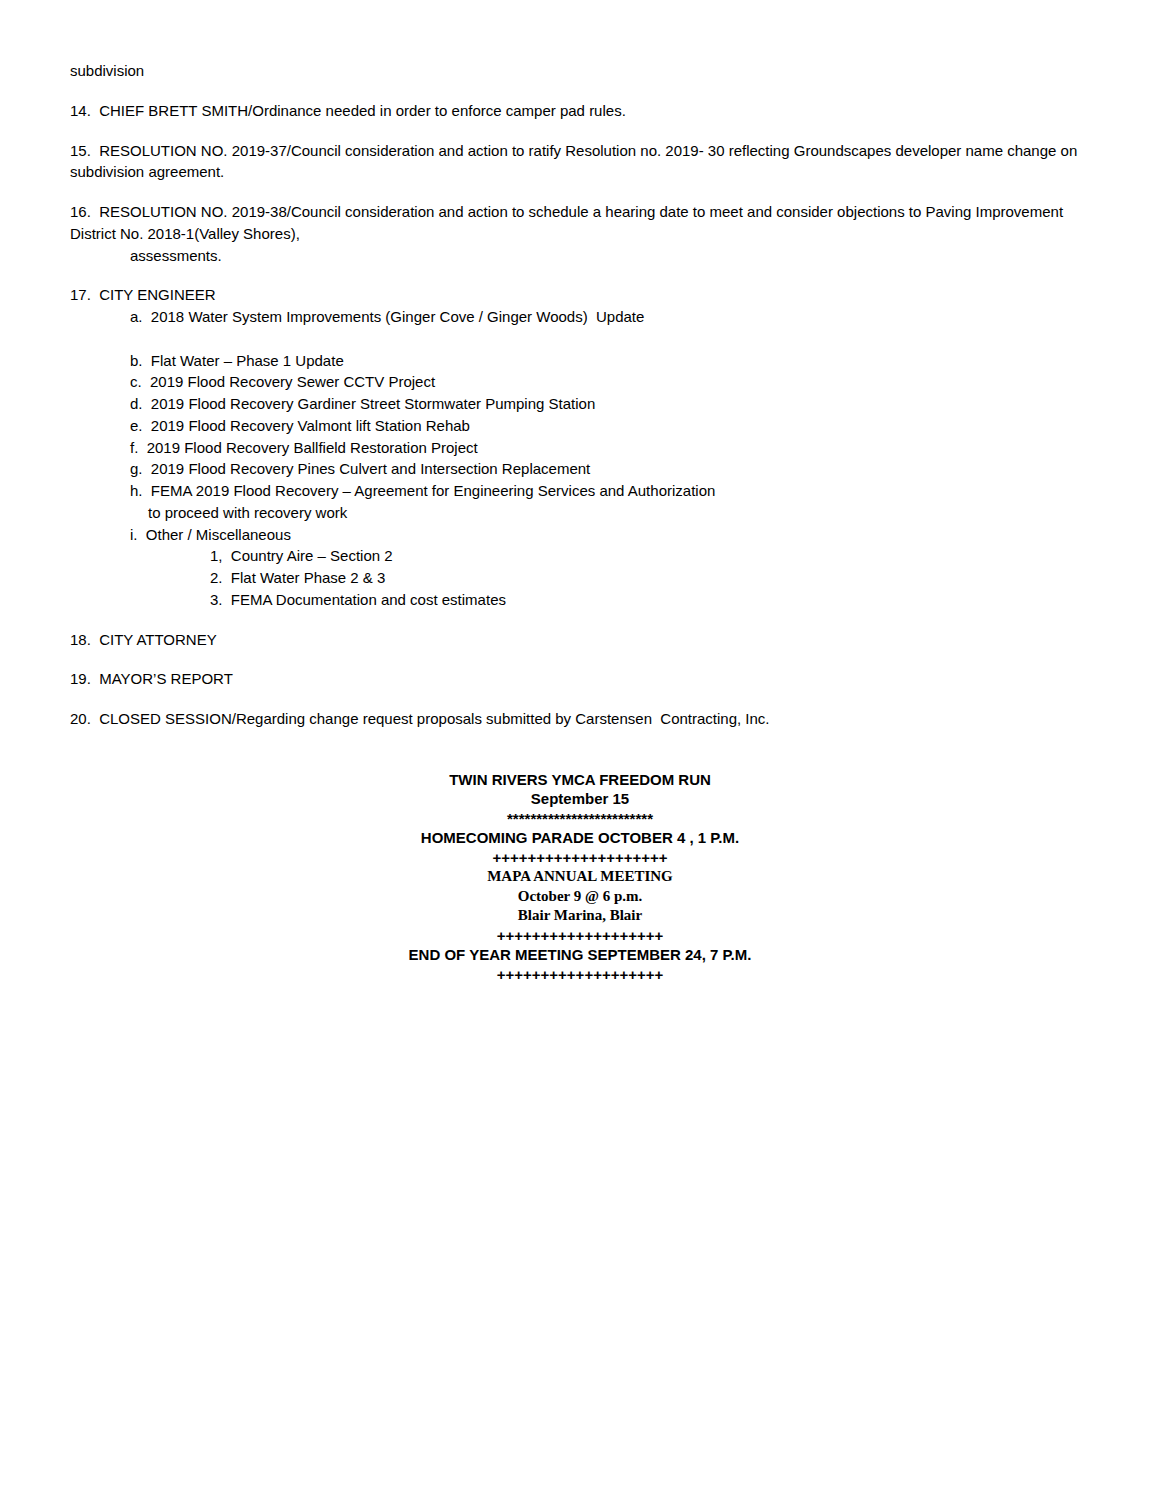subdivision
14. CHIEF BRETT SMITH/Ordinance needed in order to enforce camper pad rules.
15. RESOLUTION NO. 2019-37/Council consideration and action to ratify Resolution no. 2019- 30 reflecting Groundscapes developer name change on subdivision agreement.
16. RESOLUTION NO. 2019-38/Council consideration and action to schedule a hearing date to meet and consider objections to Paving Improvement District No. 2018-1(Valley Shores),
assessments.
17. CITY ENGINEER
a. 2018 Water System Improvements (Ginger Cove / Ginger Woods) Update
b. Flat Water – Phase 1 Update
c. 2019 Flood Recovery Sewer CCTV Project
d. 2019 Flood Recovery Gardiner Street Stormwater Pumping Station
e. 2019 Flood Recovery Valmont lift Station Rehab
f. 2019 Flood Recovery Ballfield Restoration Project
g. 2019 Flood Recovery Pines Culvert and Intersection Replacement
h. FEMA 2019 Flood Recovery – Agreement for Engineering Services and Authorization
to proceed with recovery work
i. Other / Miscellaneous
1, Country Aire – Section 2
2. Flat Water Phase 2 & 3
3. FEMA Documentation and cost estimates
18. CITY ATTORNEY
19. MAYOR’S REPORT
20. CLOSED SESSION/Regarding change request proposals submitted by Carstensen Contracting, Inc.
TWIN RIVERS YMCA FREEDOM RUN
September 15
*************************
HOMECOMING PARADE OCTOBER 4 , 1 P.M.
++++++++++++++++++++
MAPA ANNUAL MEETING
October 9 @ 6 p.m.
Blair Marina, Blair
+++++++++++++++++++
END OF YEAR MEETING SEPTEMBER 24, 7 P.M.
+++++++++++++++++++